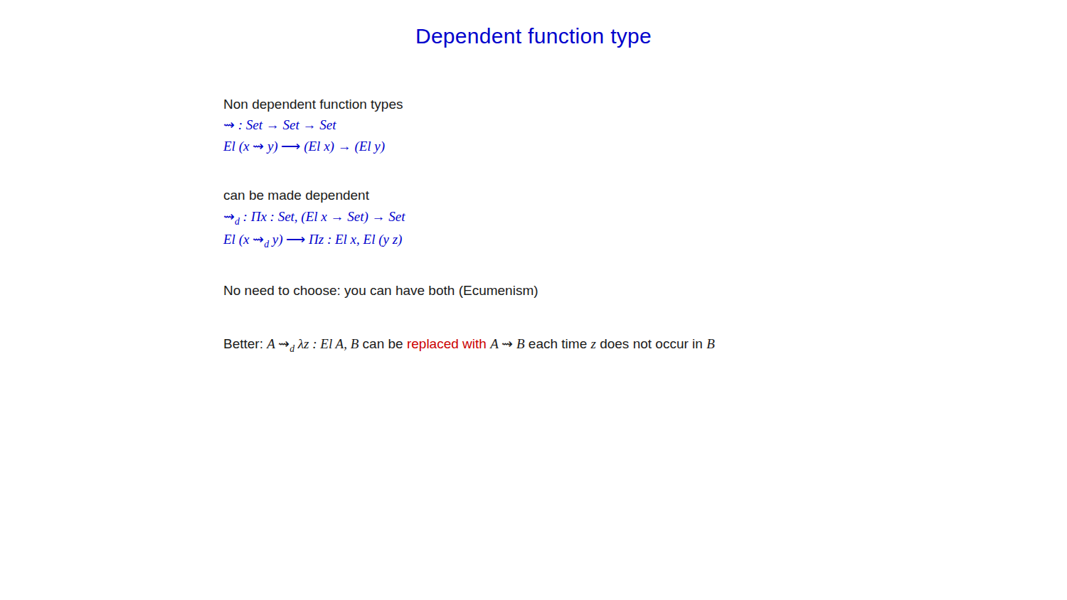Dependent function type
Non dependent function types
⇝ : Set → Set → Set
El (x ⇝ y) ⟶ (El x) → (El y)
can be made dependent
⇝d : Πx : Set, (El x → Set) → Set
El (x ⇝d y) ⟶ Πz : El x, El (y z)
No need to choose: you can have both (Ecumenism)
Better: A ⇝d λz : El A, B can be replaced with A ⇝ B each time z does not occur in B